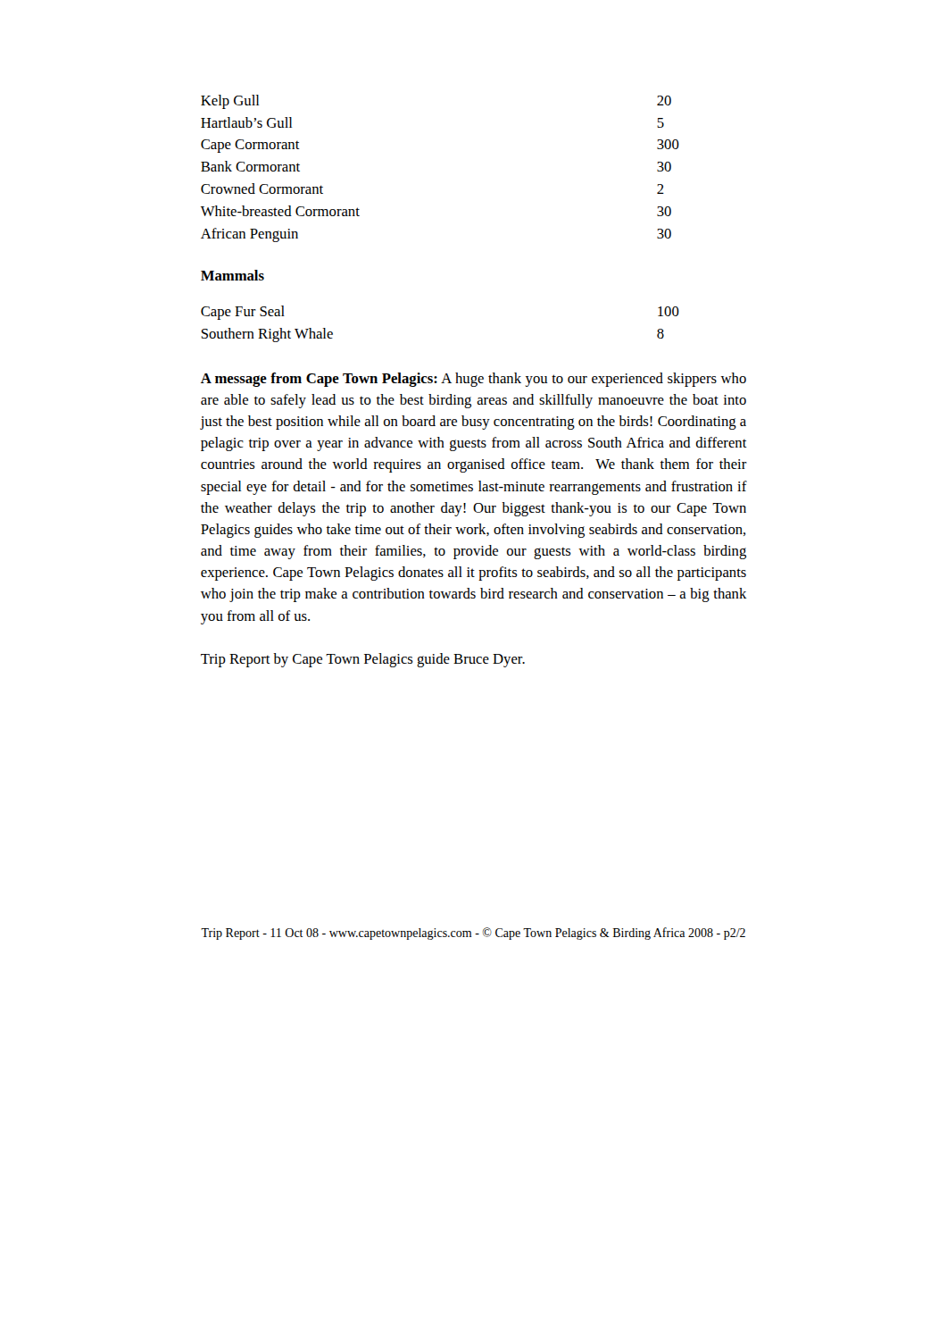| Kelp Gull | 20 |
| Hartlaub’s Gull | 5 |
| Cape Cormorant | 300 |
| Bank Cormorant | 30 |
| Crowned Cormorant | 2 |
| White-breasted Cormorant | 30 |
| African Penguin | 30 |
Mammals
| Cape Fur Seal | 100 |
| Southern Right Whale | 8 |
A message from Cape Town Pelagics: A huge thank you to our experienced skippers who are able to safely lead us to the best birding areas and skillfully manoeuvre the boat into just the best position while all on board are busy concentrating on the birds! Coordinating a pelagic trip over a year in advance with guests from all across South Africa and different countries around the world requires an organised office team. We thank them for their special eye for detail - and for the sometimes last-minute rearrangements and frustration if the weather delays the trip to another day! Our biggest thank-you is to our Cape Town Pelagics guides who take time out of their work, often involving seabirds and conservation, and time away from their families, to provide our guests with a world-class birding experience. Cape Town Pelagics donates all it profits to seabirds, and so all the participants who join the trip make a contribution towards bird research and conservation – a big thank you from all of us.
Trip Report by Cape Town Pelagics guide Bruce Dyer.
Trip Report - 11 Oct 08 - www.capetownpelagics.com - © Cape Town Pelagics & Birding Africa 2008 - p2/2